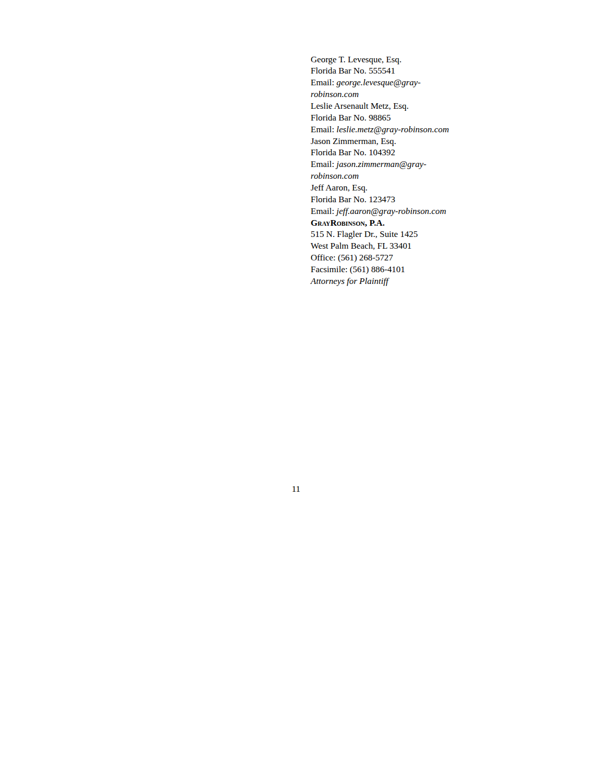George T. Levesque, Esq.
Florida Bar No. 555541
Email: george.levesque@gray-robinson.com
Leslie Arsenault Metz, Esq.
Florida Bar No. 98865
Email: leslie.metz@gray-robinson.com
Jason Zimmerman, Esq.
Florida Bar No. 104392
Email: jason.zimmerman@gray-
robinson.com
Jeff Aaron, Esq.
Florida Bar No. 123473
Email: jeff.aaron@gray-robinson.com
GrayRobinson, P.A.
515 N. Flagler Dr., Suite 1425
West Palm Beach, FL 33401
Office: (561) 268-5727
Facsimile: (561) 886-4101
Attorneys for Plaintiff
11